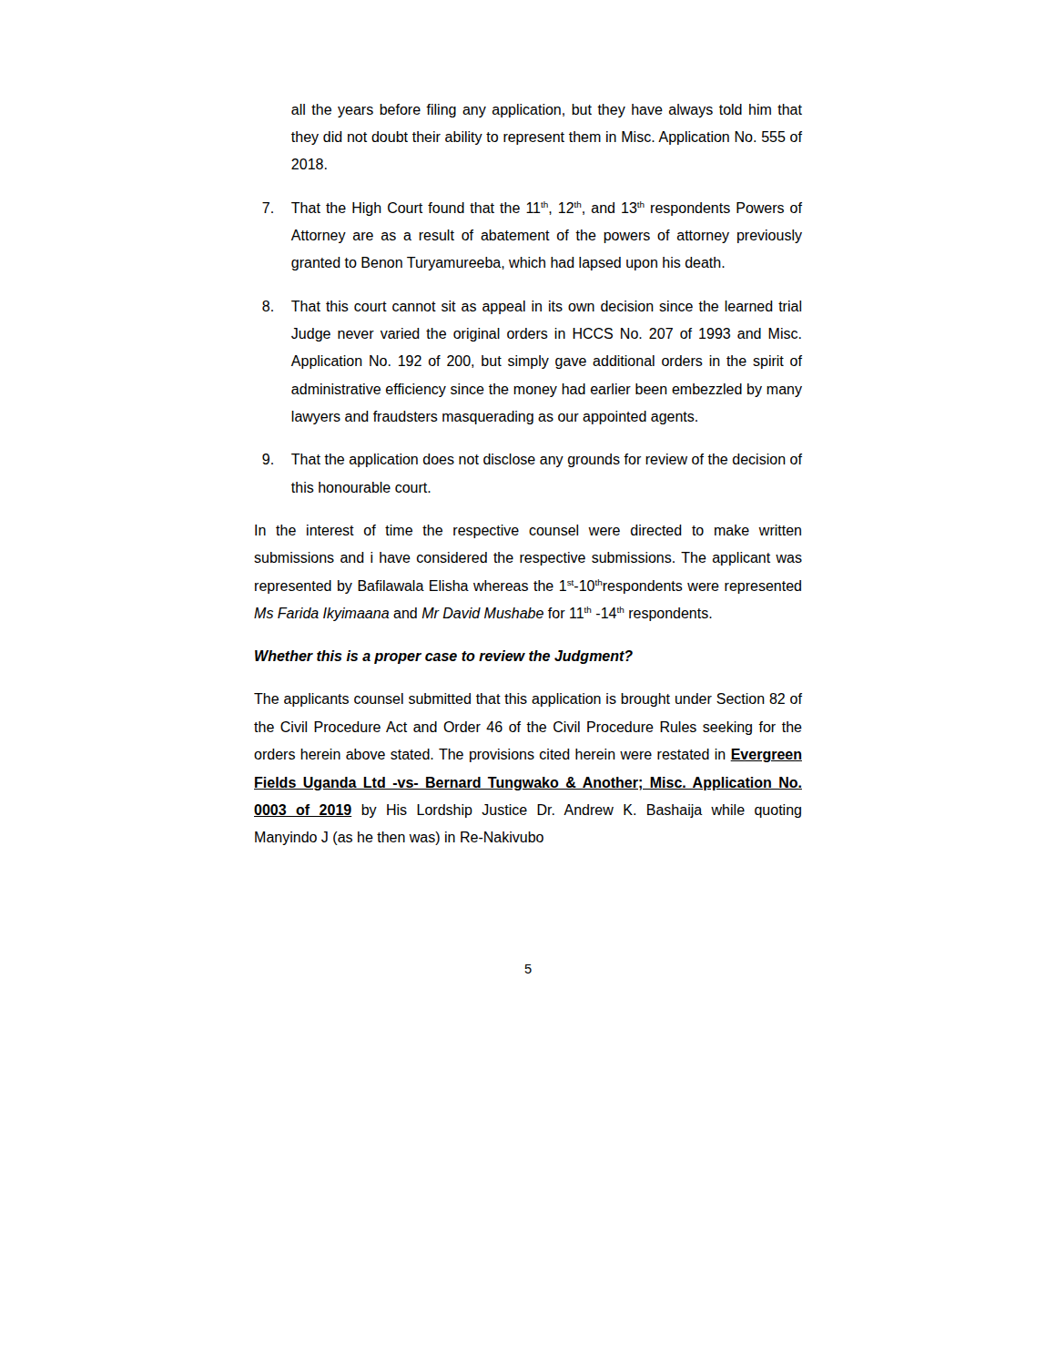all the years before filing any application, but they have always told him that they did not doubt their ability to represent them in Misc. Application No. 555 of 2018.
7. That the High Court found that the 11th, 12th, and 13th respondents Powers of Attorney are as a result of abatement of the powers of attorney previously granted to Benon Turyamureeba, which had lapsed upon his death.
8. That this court cannot sit as appeal in its own decision since the learned trial Judge never varied the original orders in HCCS No. 207 of 1993 and Misc. Application No. 192 of 200, but simply gave additional orders in the spirit of administrative efficiency since the money had earlier been embezzled by many lawyers and fraudsters masquerading as our appointed agents.
9. That the application does not disclose any grounds for review of the decision of this honourable court.
In the interest of time the respective counsel were directed to make written submissions and i have considered the respective submissions. The applicant was represented by Bafilawala Elisha whereas the 1st-10threspondents were represented Ms Farida Ikyimaana and Mr David Mushabe for 11th -14th respondents.
Whether this is a proper case to review the Judgment?
The applicants counsel submitted that this application is brought under Section 82 of the Civil Procedure Act and Order 46 of the Civil Procedure Rules seeking for the orders herein above stated. The provisions cited herein were restated in Evergreen Fields Uganda Ltd -vs- Bernard Tungwako & Another; Misc. Application No. 0003 of 2019 by His Lordship Justice Dr. Andrew K. Bashaija while quoting Manyindo J (as he then was) in Re-Nakivubo
5